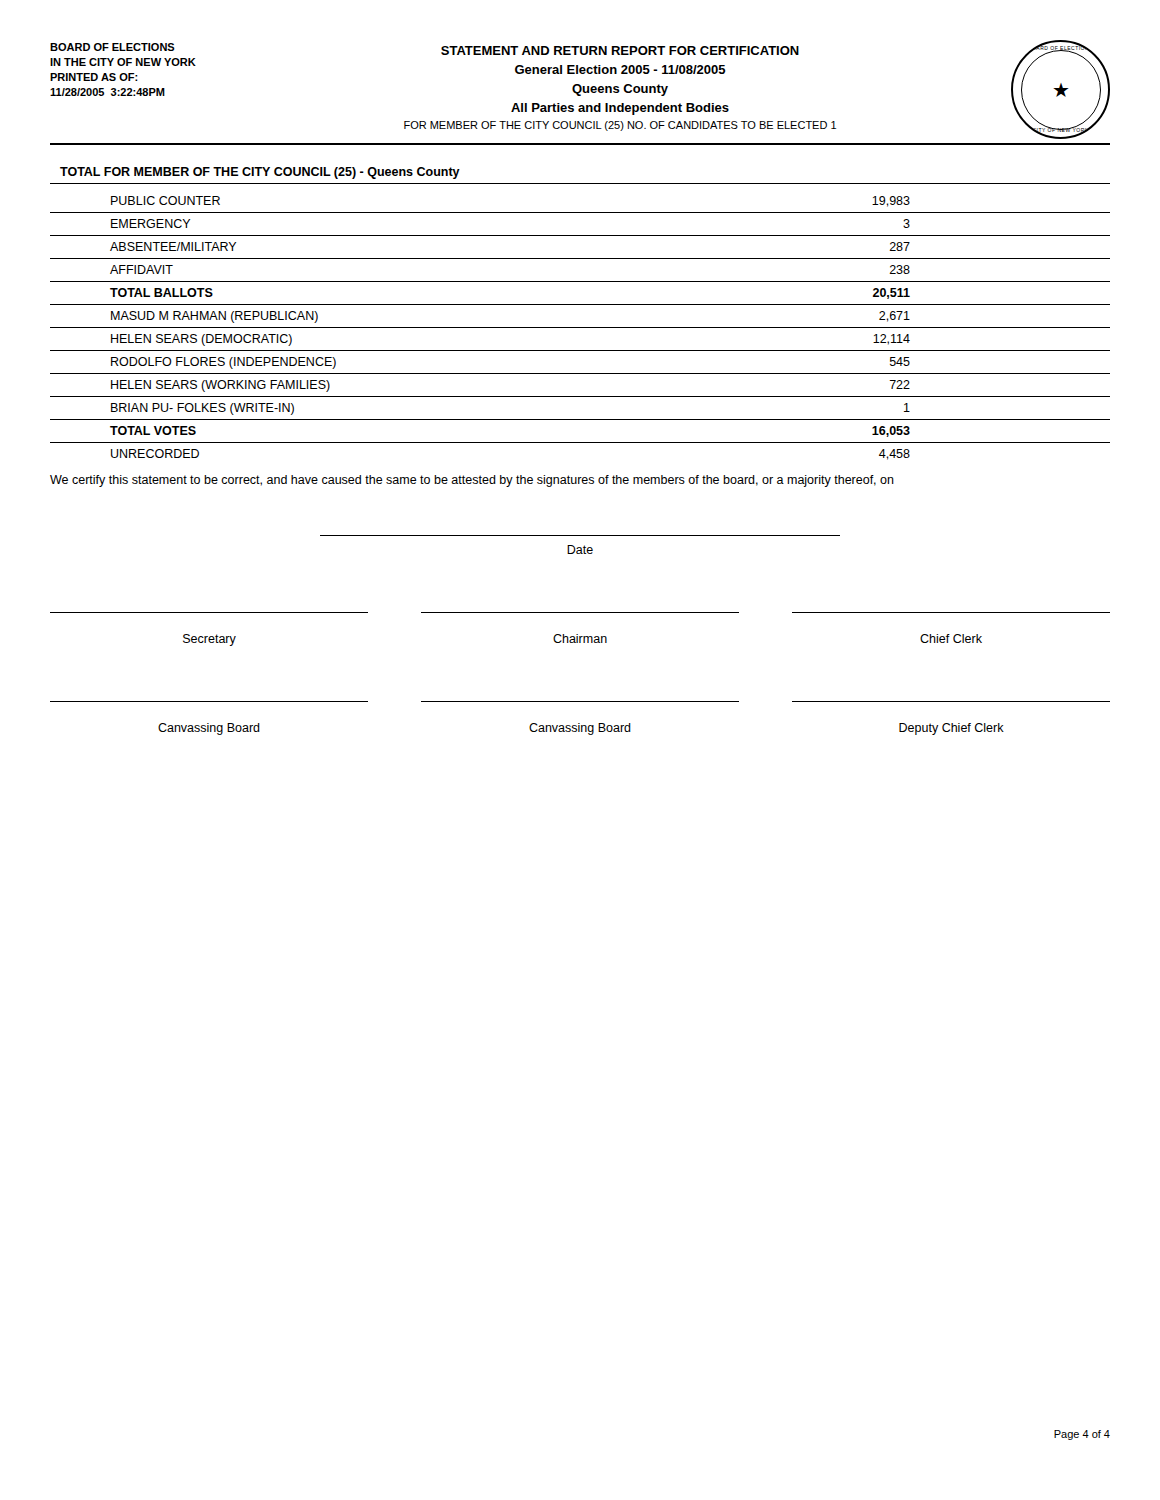BOARD OF ELECTIONS
IN THE CITY OF NEW YORK
PRINTED AS OF:
11/28/2005 3:22:48PM
STATEMENT AND RETURN REPORT FOR CERTIFICATION
General Election 2005 - 11/08/2005
Queens County
All Parties and Independent Bodies
FOR MEMBER OF THE CITY COUNCIL (25) NO. OF CANDIDATES TO BE ELECTED 1
BOARD OF ELECTIONS
★
CITY OF NEW YORK
TOTAL FOR MEMBER OF THE CITY COUNCIL (25) - Queens County
| PUBLIC COUNTER | 19,983 |
| EMERGENCY | 3 |
| ABSENTEE/MILITARY | 287 |
| AFFIDAVIT | 238 |
| TOTAL BALLOTS | 20,511 |
| MASUD M RAHMAN (REPUBLICAN) | 2,671 |
| HELEN SEARS (DEMOCRATIC) | 12,114 |
| RODOLFO FLORES (INDEPENDENCE) | 545 |
| HELEN SEARS (WORKING FAMILIES) | 722 |
| BRIAN PU- FOLKES (WRITE-IN) | 1 |
| TOTAL VOTES | 16,053 |
| UNRECORDED | 4,458 |
We certify this statement to be correct, and have caused the same to be attested by the signatures of the members of the board, or a majority thereof, on
Date
Secretary
Chairman
Chief Clerk
Canvassing Board
Canvassing Board
Deputy Chief Clerk
Page 4 of 4